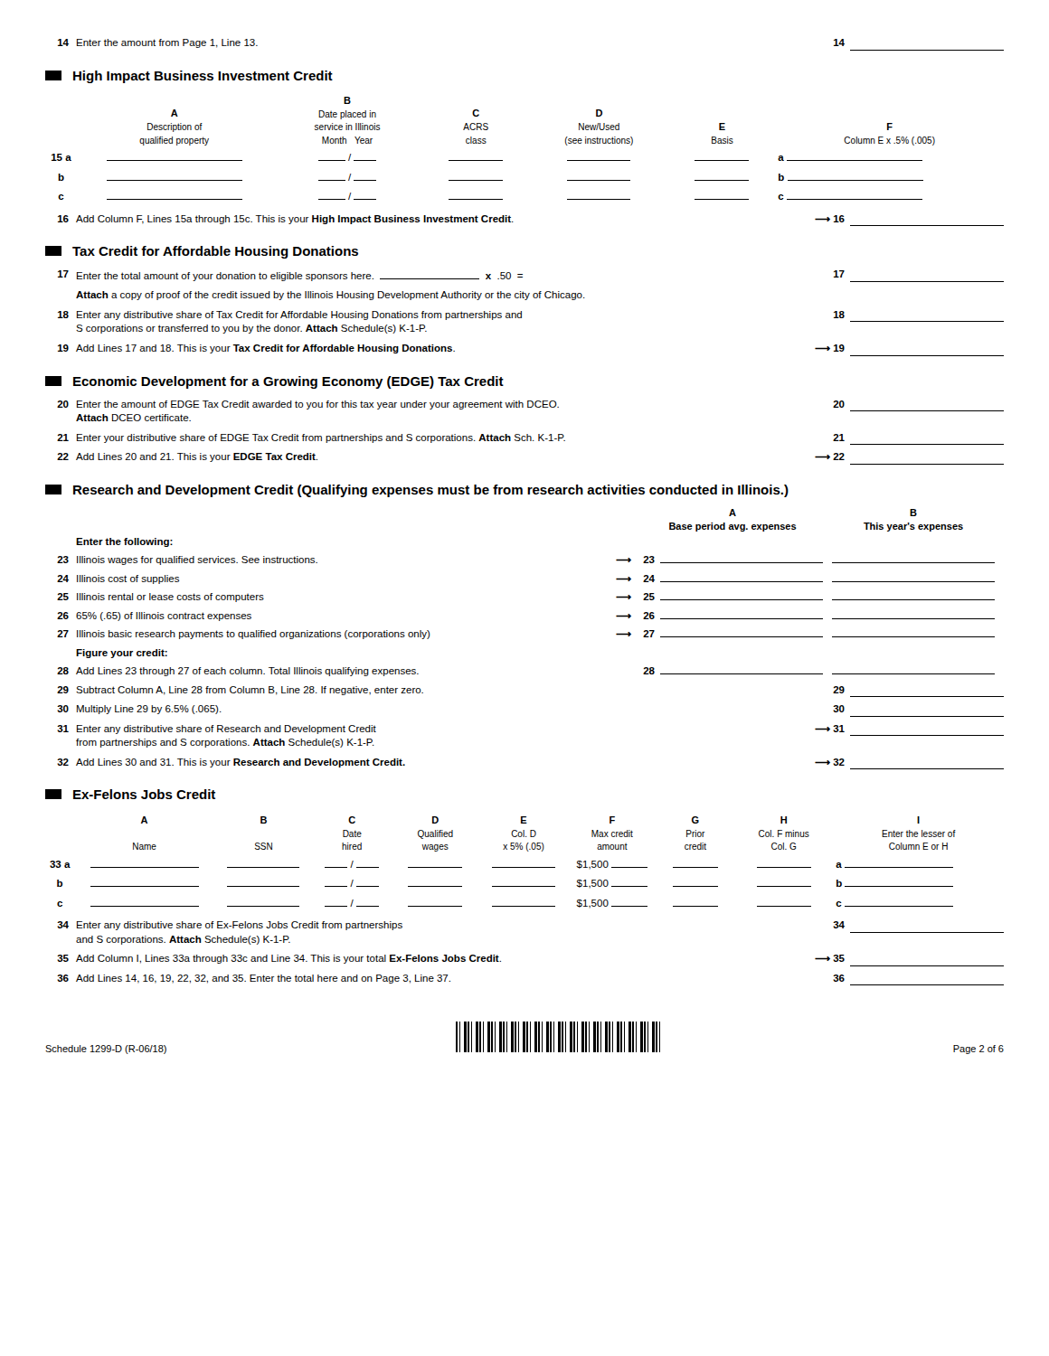14
Enter the amount from Page 1, Line 13.
14
High Impact Business Investment Credit
| | A Description of qualified property | B Date placed in service in Illinois Month Year | C ACRS class | D New/Used (see instructions) | E Basis | F Column E x .5% (.005) |
| --- | --- | --- | --- | --- | --- | --- |
| 15 a | | / | | | | a |
| b | | / | | | | b |
| c | | / | | | | c |
16
Add Column F, Lines 15a through 15c. This is your High Impact Business Investment Credit.
⟶ 16
Tax Credit for Affordable Housing Donations
17
Enter the total amount of your donation to eligible sponsors here. x .50 =
17
Attach a copy of proof of the credit issued by the Illinois Housing Development Authority or the city of Chicago.
18
Enter any distributive share of Tax Credit for Affordable Housing Donations from partnerships and
S corporations or transferred to you by the donor. Attach Schedule(s) K-1-P.
18
19
Add Lines 17 and 18. This is your Tax Credit for Affordable Housing Donations.
⟶ 19
Economic Development for a Growing Economy (EDGE) Tax Credit
20
Enter the amount of EDGE Tax Credit awarded to you for this tax year under your agreement with DCEO.
Attach DCEO certificate.
20
21
Enter your distributive share of EDGE Tax Credit from partnerships and S corporations. Attach Sch. K-1-P.
21
22
Add Lines 20 and 21. This is your EDGE Tax Credit.
⟶ 22
Research and Development Credit (Qualifying expenses must be from research activities conducted in Illinois.)
A
Base period avg. expenses
B
This year's expenses
Enter the following:
23
Illinois wages for qualified services. See instructions.
⟶
23
24
Illinois cost of supplies
⟶
24
25
Illinois rental or lease costs of computers
⟶
25
26
65% (.65) of Illinois contract expenses
⟶
26
27
Illinois basic research payments to qualified organizations (corporations only)
⟶
27
Figure your credit:
28
Add Lines 23 through 27 of each column. Total Illinois qualifying expenses.
28
29
Subtract Column A, Line 28 from Column B, Line 28. If negative, enter zero.
29
30
Multiply Line 29 by 6.5% (.065).
30
31
Enter any distributive share of Research and Development Credit
from partnerships and S corporations. Attach Schedule(s) K-1-P.
⟶ 31
32
Add Lines 30 and 31. This is your Research and Development Credit.
⟶ 32
Ex-Felons Jobs Credit
| | A Name | B SSN | C Date hired | D Qualified wages | E Col. D x 5% (.05) | F Max credit amount | G Prior credit | H Col. F minus Col. G | I Enter the lesser of Column E or H |
| --- | --- | --- | --- | --- | --- | --- | --- | --- | --- |
| 33 a | | | / | | | $1,500 | | | a |
| b | | | / | | | $1,500 | | | b |
| c | | | / | | | $1,500 | | | c |
34
Enter any distributive share of Ex-Felons Jobs Credit from partnerships
and S corporations. Attach Schedule(s) K-1-P.
34
35
Add Column I, Lines 33a through 33c and Line 34. This is your total Ex-Felons Jobs Credit.
⟶ 35
36
Add Lines 14, 16, 19, 22, 32, and 35. Enter the total here and on Page 3, Line 37.
36
Schedule 1299-D (R-06/18)
Page 2 of 6